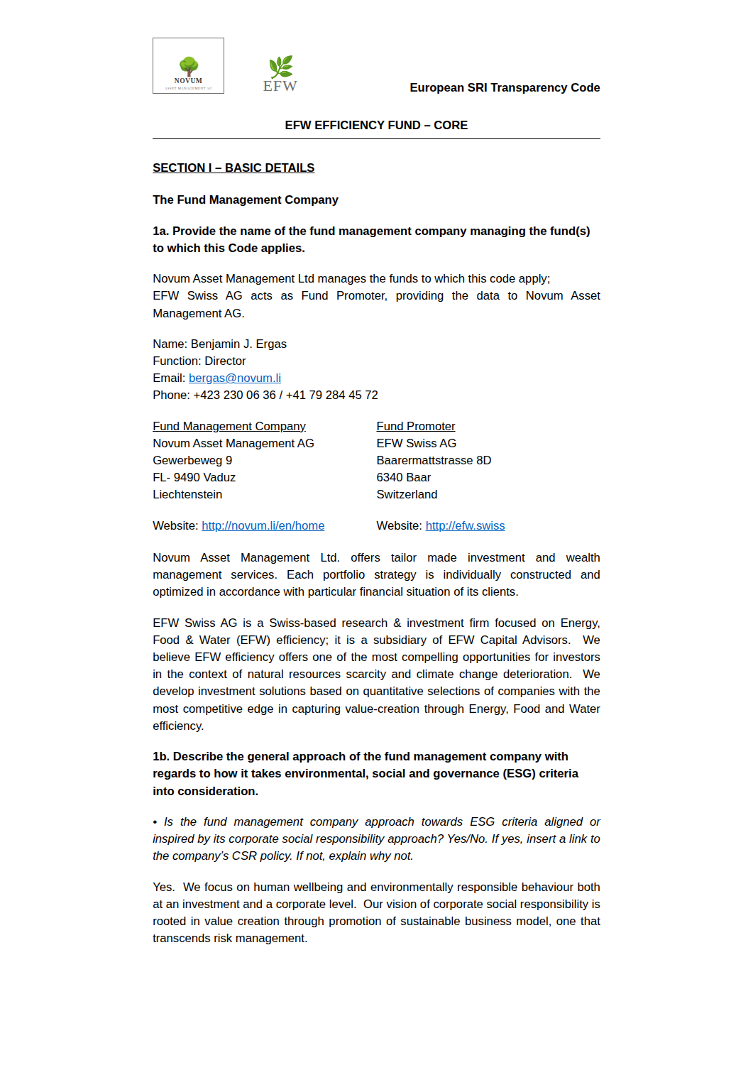🌳
NOVUM
Asset Management AG
🌿
EFW
European SRI Transparency Code
EFW EFFICIENCY FUND – CORE
SECTION I – BASIC DETAILS
The Fund Management Company
1a. Provide the name of the fund management company managing the fund(s) to which this Code applies.
Novum Asset Management Ltd manages the funds to which this code apply;
EFW Swiss AG acts as Fund Promoter, providing the data to Novum Asset Management AG.
Name: Benjamin J. Ergas
Function: Director
Email: bergas@novum.li
Phone: +423 230 06 36 / +41 79 284 45 72
Fund Management Company
Novum Asset Management AG
Gewerbeweg 9
FL- 9490 Vaduz
Liechtenstein
Website: http://novum.li/en/home
Fund Promoter
EFW Swiss AG
Baarermattstrasse 8D
6340 Baar
Switzerland
Website: http://efw.swiss
Novum Asset Management Ltd. offers tailor made investment and wealth management services. Each portfolio strategy is individually constructed and optimized in accordance with particular financial situation of its clients.
EFW Swiss AG is a Swiss-based research & investment firm focused on Energy, Food & Water (EFW) efficiency; it is a subsidiary of EFW Capital Advisors. We believe EFW efficiency offers one of the most compelling opportunities for investors in the context of natural resources scarcity and climate change deterioration. We develop investment solutions based on quantitative selections of companies with the most competitive edge in capturing value-creation through Energy, Food and Water efficiency.
1b. Describe the general approach of the fund management company with regards to how it takes environmental, social and governance (ESG) criteria into consideration.
• Is the fund management company approach towards ESG criteria aligned or inspired by its corporate social responsibility approach? Yes/No. If yes, insert a link to the company’s CSR policy. If not, explain why not.
Yes. We focus on human wellbeing and environmentally responsible behaviour both at an investment and a corporate level. Our vision of corporate social responsibility is rooted in value creation through promotion of sustainable business model, one that transcends risk management.